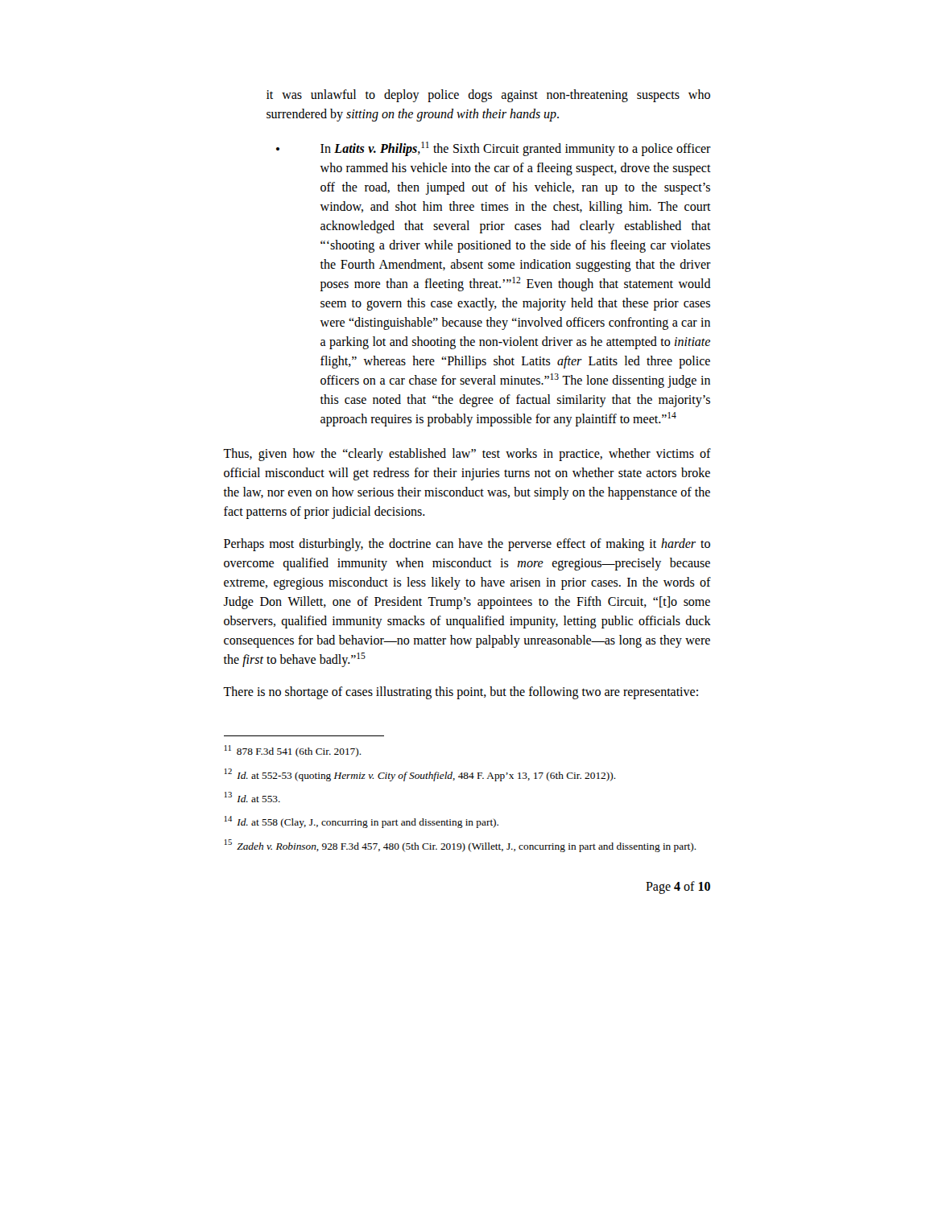it was unlawful to deploy police dogs against non-threatening suspects who surrendered by sitting on the ground with their hands up.
In Latits v. Philips,11 the Sixth Circuit granted immunity to a police officer who rammed his vehicle into the car of a fleeing suspect, drove the suspect off the road, then jumped out of his vehicle, ran up to the suspect’s window, and shot him three times in the chest, killing him. The court acknowledged that several prior cases had clearly established that “‘shooting a driver while positioned to the side of his fleeing car violates the Fourth Amendment, absent some indication suggesting that the driver poses more than a fleeting threat.’”12 Even though that statement would seem to govern this case exactly, the majority held that these prior cases were “distinguishable” because they “involved officers confronting a car in a parking lot and shooting the non-violent driver as he attempted to initiate flight,” whereas here “Phillips shot Latits after Latits led three police officers on a car chase for several minutes.”13 The lone dissenting judge in this case noted that “the degree of factual similarity that the majority’s approach requires is probably impossible for any plaintiff to meet.”14
Thus, given how the “clearly established law” test works in practice, whether victims of official misconduct will get redress for their injuries turns not on whether state actors broke the law, nor even on how serious their misconduct was, but simply on the happenstance of the fact patterns of prior judicial decisions.
Perhaps most disturbingly, the doctrine can have the perverse effect of making it harder to overcome qualified immunity when misconduct is more egregious—precisely because extreme, egregious misconduct is less likely to have arisen in prior cases. In the words of Judge Don Willett, one of President Trump’s appointees to the Fifth Circuit, “[t]o some observers, qualified immunity smacks of unqualified impunity, letting public officials duck consequences for bad behavior—no matter how palpably unreasonable—as long as they were the first to behave badly.”15
There is no shortage of cases illustrating this point, but the following two are representative:
11 878 F.3d 541 (6th Cir. 2017).
12 Id. at 552-53 (quoting Hermiz v. City of Southfield, 484 F. App’x 13, 17 (6th Cir. 2012)).
13 Id. at 553.
14 Id. at 558 (Clay, J., concurring in part and dissenting in part).
15 Zadeh v. Robinson, 928 F.3d 457, 480 (5th Cir. 2019) (Willett, J., concurring in part and dissenting in part).
Page 4 of 10